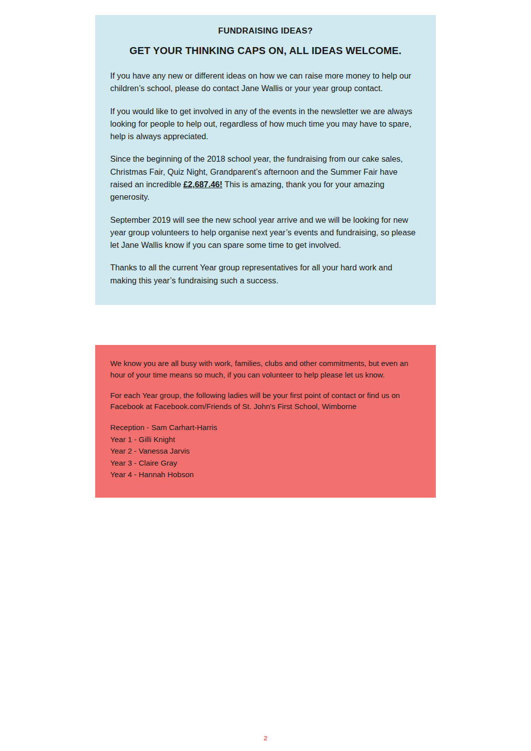FUNDRAISING IDEAS?
GET YOUR THINKING CAPS ON, ALL IDEAS WELCOME.
If you have any new or different ideas on how we can raise more money to help our children’s school, please do contact Jane Wallis or your year group contact.
If you would like to get involved in any of the events in the newsletter we are always looking for people to help out, regardless of how much time you may have to spare, help is always appreciated.
Since the beginning of the 2018 school year, the fundraising from our cake sales, Christmas Fair, Quiz Night, Grandparent’s afternoon and the Summer Fair have raised an incredible £2,687.46! This is amazing, thank you for your amazing generosity.
September 2019 will see the new school year arrive and we will be looking for new year group volunteers to help organise next year’s events and fundraising, so please let Jane Wallis know if you can spare some time to get involved.
Thanks to all the current Year group representatives for all your hard work and making this year’s fundraising such a success.
We know you are all busy with work, families, clubs and other commitments, but even an hour of your time means so much, if you can volunteer to help please let us know.
For each Year group, the following ladies will be your first point of contact or find us on Facebook at Facebook.com/Friends of St. John's First School, Wimborne
Reception - Sam Carhart-Harris
Year 1 - Gilli Knight
Year 2 - Vanessa Jarvis
Year 3 - Claire Gray
Year 4 - Hannah Hobson
2